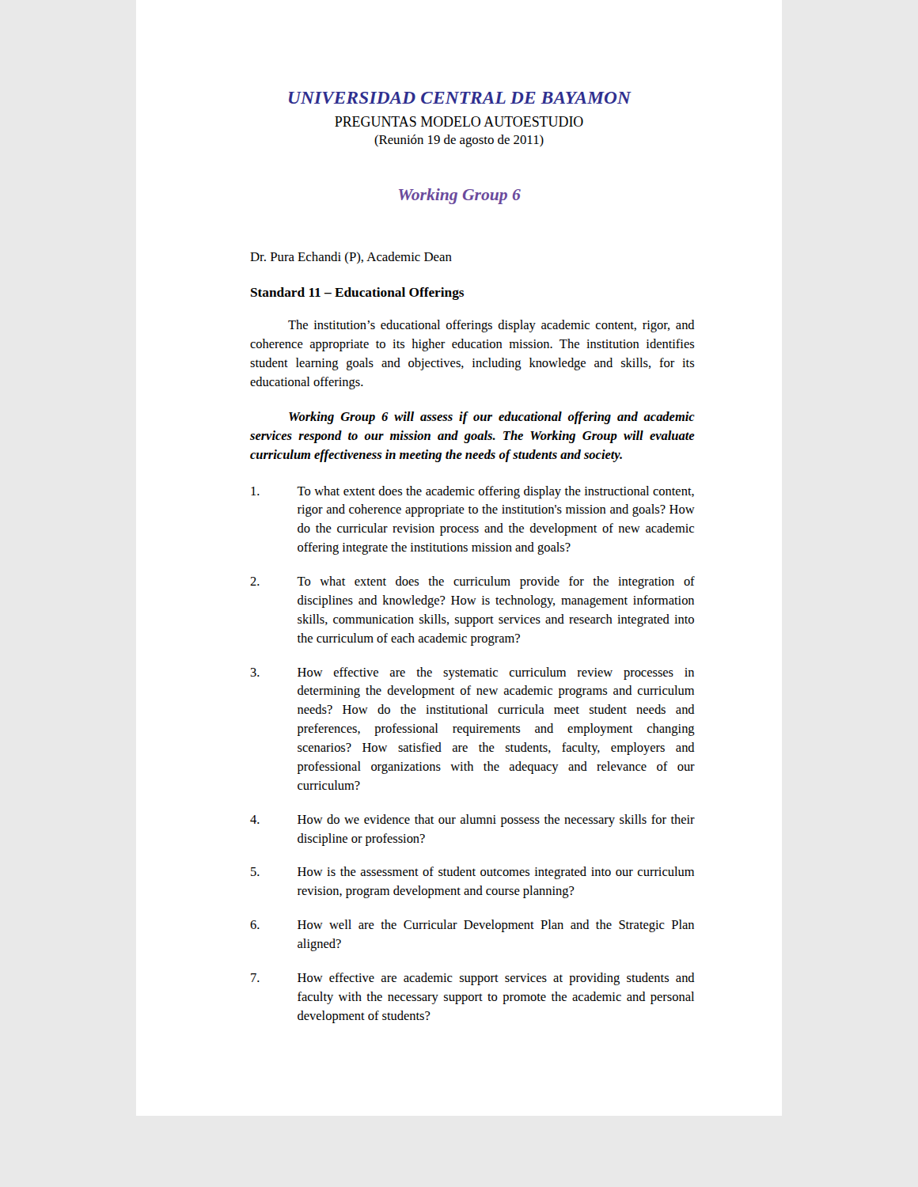UNIVERSIDAD CENTRAL DE BAYAMON
PREGUNTAS MODELO AUTOESTUDIO
(Reunión 19 de agosto de 2011)
Working Group 6
Dr. Pura Echandi (P), Academic Dean
Standard 11 – Educational Offerings
The institution’s educational offerings display academic content, rigor, and coherence appropriate to its higher education mission. The institution identifies student learning goals and objectives, including knowledge and skills, for its educational offerings.
Working Group 6 will assess if our educational offering and academic services respond to our mission and goals. The Working Group will evaluate curriculum effectiveness in meeting the needs of students and society.
To what extent does the academic offering display the instructional content, rigor and coherence appropriate to the institution's mission and goals? How do the curricular revision process and the development of new academic offering integrate the institutions mission and goals?
To what extent does the curriculum provide for the integration of disciplines and knowledge? How is technology, management information skills, communication skills, support services and research integrated into the curriculum of each academic program?
How effective are the systematic curriculum review processes in determining the development of new academic programs and curriculum needs? How do the institutional curricula meet student needs and preferences, professional requirements and employment changing scenarios? How satisfied are the students, faculty, employers and professional organizations with the adequacy and relevance of our curriculum?
How do we evidence that our alumni possess the necessary skills for their discipline or profession?
How is the assessment of student outcomes integrated into our curriculum revision, program development and course planning?
How well are the Curricular Development Plan and the Strategic Plan aligned?
How effective are academic support services at providing students and faculty with the necessary support to promote the academic and personal development of students?